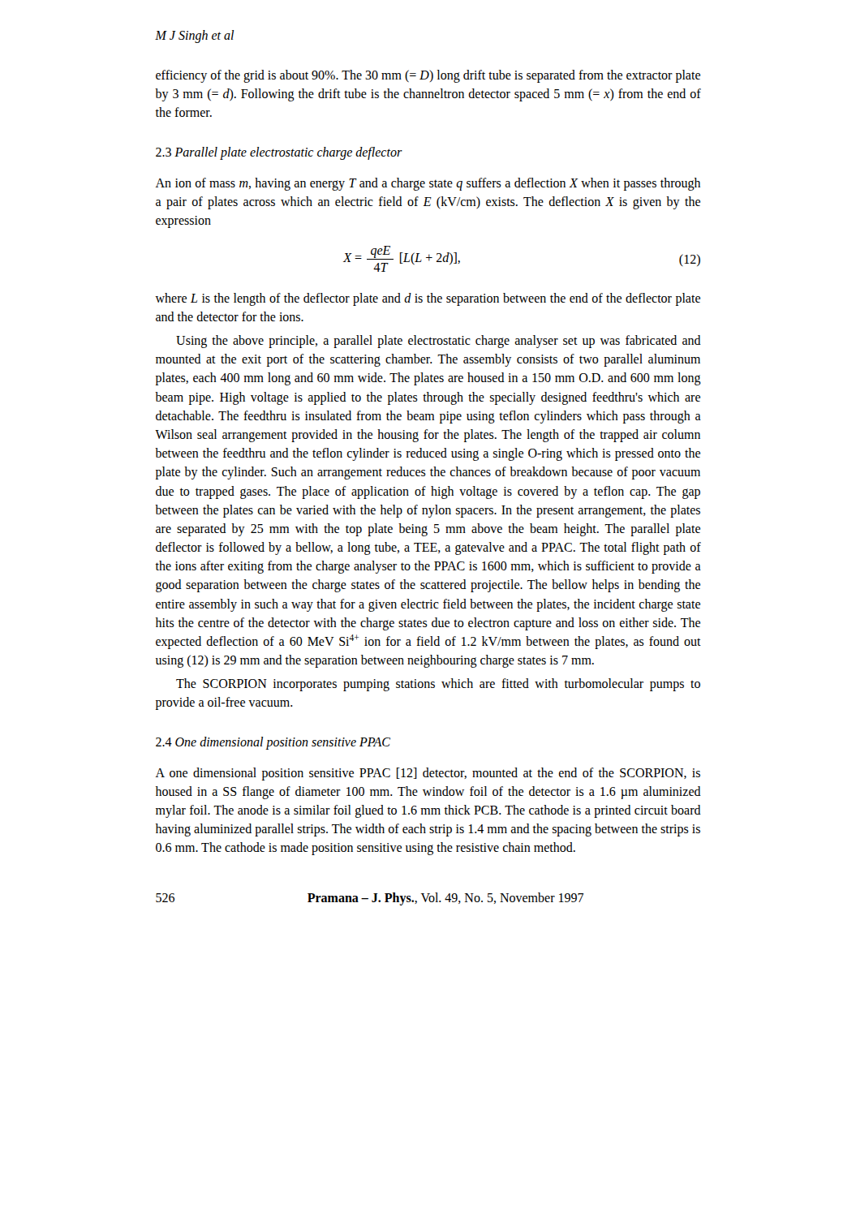M J Singh et al
efficiency of the grid is about 90%. The 30 mm (= D) long drift tube is separated from the extractor plate by 3 mm (= d). Following the drift tube is the channeltron detector spaced 5 mm (= x) from the end of the former.
2.3 Parallel plate electrostatic charge deflector
An ion of mass m, having an energy T and a charge state q suffers a deflection X when it passes through a pair of plates across which an electric field of E (kV/cm) exists. The deflection X is given by the expression
X = qeE 4T [L(L + 2d)],
(12)
where L is the length of the deflector plate and d is the separation between the end of the deflector plate and the detector for the ions.
Using the above principle, a parallel plate electrostatic charge analyser set up was fabricated and mounted at the exit port of the scattering chamber. The assembly consists of two parallel aluminum plates, each 400 mm long and 60 mm wide. The plates are housed in a 150 mm O.D. and 600 mm long beam pipe. High voltage is applied to the plates through the specially designed feedthru's which are detachable. The feedthru is insulated from the beam pipe using teflon cylinders which pass through a Wilson seal arrangement provided in the housing for the plates. The length of the trapped air column between the feedthru and the teflon cylinder is reduced using a single O-ring which is pressed onto the plate by the cylinder. Such an arrangement reduces the chances of breakdown because of poor vacuum due to trapped gases. The place of application of high voltage is covered by a teflon cap. The gap between the plates can be varied with the help of nylon spacers. In the present arrangement, the plates are separated by 25 mm with the top plate being 5 mm above the beam height. The parallel plate deflector is followed by a bellow, a long tube, a TEE, a gatevalve and a PPAC. The total flight path of the ions after exiting from the charge analyser to the PPAC is 1600 mm, which is sufficient to provide a good separation between the charge states of the scattered projectile. The bellow helps in bending the entire assembly in such a way that for a given electric field between the plates, the incident charge state hits the centre of the detector with the charge states due to electron capture and loss on either side. The expected deflection of a 60 MeV Si4+ ion for a field of 1.2 kV/mm between the plates, as found out using (12) is 29 mm and the separation between neighbouring charge states is 7 mm.
The SCORPION incorporates pumping stations which are fitted with turbomolecular pumps to provide a oil-free vacuum.
2.4 One dimensional position sensitive PPAC
A one dimensional position sensitive PPAC [12] detector, mounted at the end of the SCORPION, is housed in a SS flange of diameter 100 mm. The window foil of the detector is a 1.6 µm aluminized mylar foil. The anode is a similar foil glued to 1.6 mm thick PCB. The cathode is a printed circuit board having aluminized parallel strips. The width of each strip is 1.4 mm and the spacing between the strips is 0.6 mm. The cathode is made position sensitive using the resistive chain method.
526 Pramana – J. Phys., Vol. 49, No. 5, November 1997